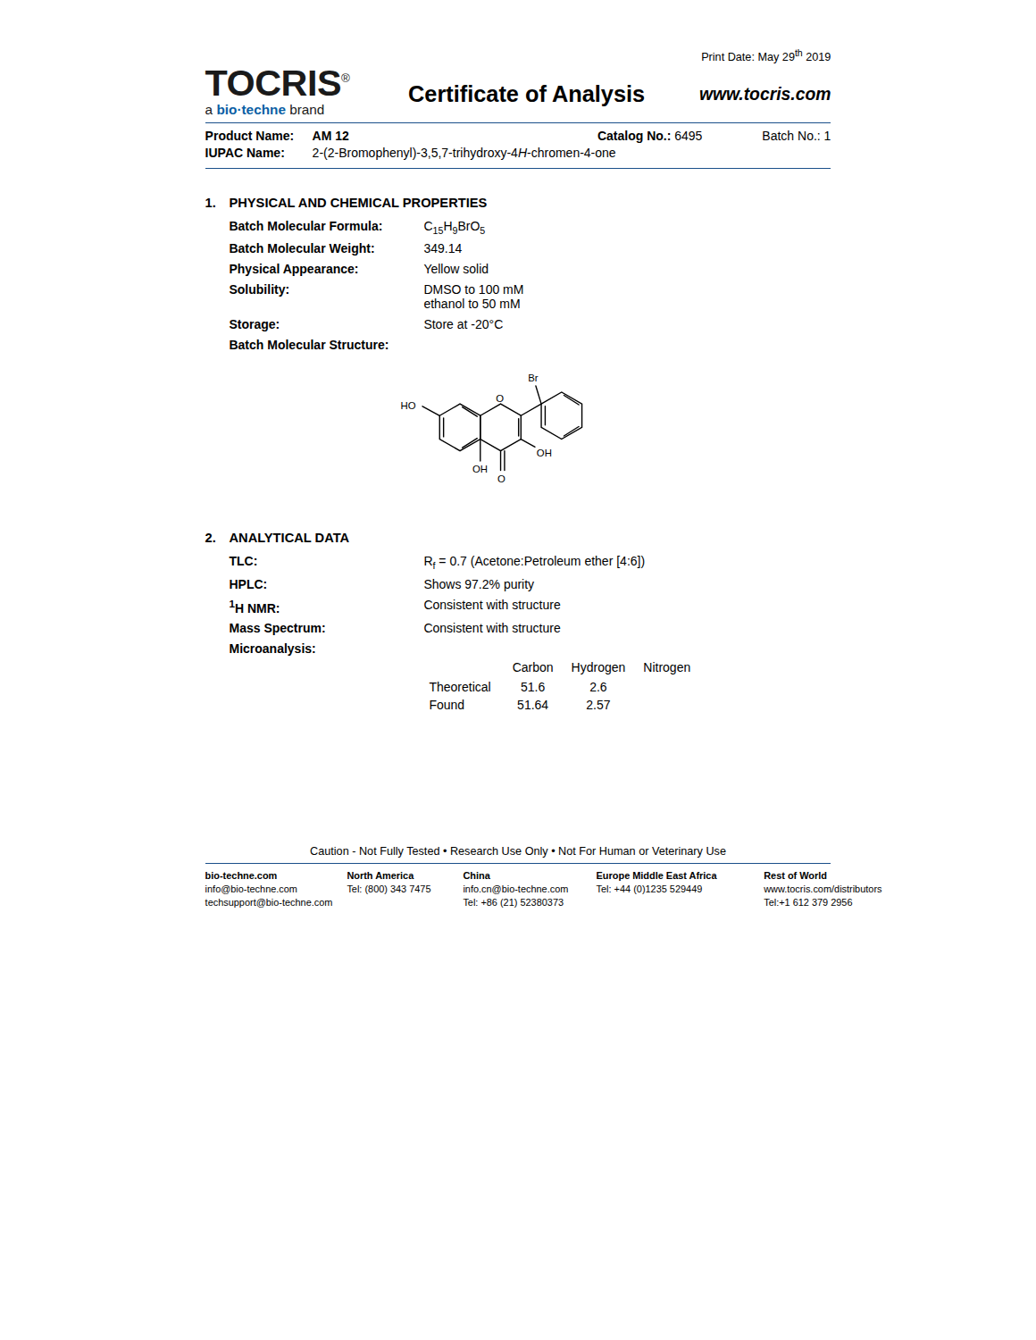Print Date: May 29th 2019
TOCRIS®
a bio·techne brand
Certificate of Analysis
www.tocris.com
Product Name:
AM 12
Catalog No.: 6495
Batch No.: 1
IUPAC Name:
2-(2-Bromophenyl)-3,5,7-trihydroxy-4H-chromen-4-one
1. PHYSICAL AND CHEMICAL PROPERTIES
Batch Molecular Formula:
C15 H9 BrO5
Batch Molecular Weight:
349.14
Physical Appearance:
Yellow solid
Solubility:
DMSO to 100 mM
ethanol to 50 mM
Storage:
Store at -20°C
Batch Molecular Structure:
Br HO O OH OH O
2. ANALYTICAL DATA
TLC:
Rf = 0.7 (Acetone:Petroleum ether [4:6])
HPLC:
Shows 97.2% purity
1H NMR:
Consistent with structure
Mass Spectrum:
Consistent with structure
Microanalysis:
| | Carbon | Hydrogen | Nitrogen |
| --- | --- | --- | --- |
| Theoretical | 51.6 | 2.6 | |
| Found | 51.64 | 2.57 | |
Caution - Not Fully Tested • Research Use Only • Not For Human or Veterinary Use
bio-techne.com
info@bio-techne.com
techsupport@bio-techne.com
North America
Tel: (800) 343 7475
China
info.cn@bio-techne.com
Tel: +86 (21) 52380373
Europe Middle East Africa
Tel: +44 (0)1235 529449
Rest of World
www.tocris.com/distributors
Tel:+1 612 379 2956